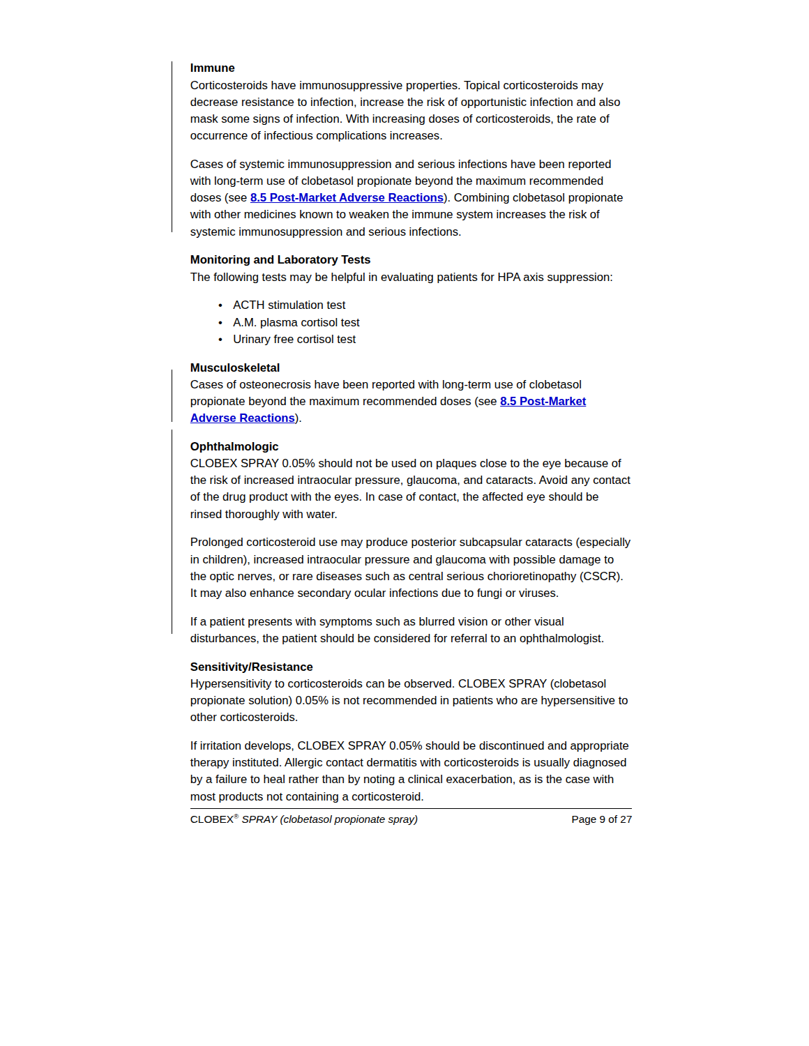Immune
Corticosteroids have immunosuppressive properties. Topical corticosteroids may decrease resistance to infection, increase the risk of opportunistic infection and also mask some signs of infection. With increasing doses of corticosteroids, the rate of occurrence of infectious complications increases.
Cases of systemic immunosuppression and serious infections have been reported with long-term use of clobetasol propionate beyond the maximum recommended doses (see 8.5 Post-Market Adverse Reactions). Combining clobetasol propionate with other medicines known to weaken the immune system increases the risk of systemic immunosuppression and serious infections.
Monitoring and Laboratory Tests
The following tests may be helpful in evaluating patients for HPA axis suppression:
ACTH stimulation test
A.M. plasma cortisol test
Urinary free cortisol test
Musculoskeletal
Cases of osteonecrosis have been reported with long-term use of clobetasol propionate beyond the maximum recommended doses (see 8.5 Post-Market Adverse Reactions).
Ophthalmologic
CLOBEX SPRAY 0.05% should not be used on plaques close to the eye because of the risk of increased intraocular pressure, glaucoma, and cataracts. Avoid any contact of the drug product with the eyes. In case of contact, the affected eye should be rinsed thoroughly with water.
Prolonged corticosteroid use may produce posterior subcapsular cataracts (especially in children), increased intraocular pressure and glaucoma with possible damage to the optic nerves, or rare diseases such as central serious chorioretinopathy (CSCR). It may also enhance secondary ocular infections due to fungi or viruses.
If a patient presents with symptoms such as blurred vision or other visual disturbances, the patient should be considered for referral to an ophthalmologist.
Sensitivity/Resistance
Hypersensitivity to corticosteroids can be observed. CLOBEX SPRAY (clobetasol propionate solution) 0.05% is not recommended in patients who are hypersensitive to other corticosteroids.
If irritation develops, CLOBEX SPRAY 0.05% should be discontinued and appropriate therapy instituted. Allergic contact dermatitis with corticosteroids is usually diagnosed by a failure to heal rather than by noting a clinical exacerbation, as is the case with most products not containing a corticosteroid.
CLOBEX® SPRAY (clobetasol propionate spray)
Page 9 of 27